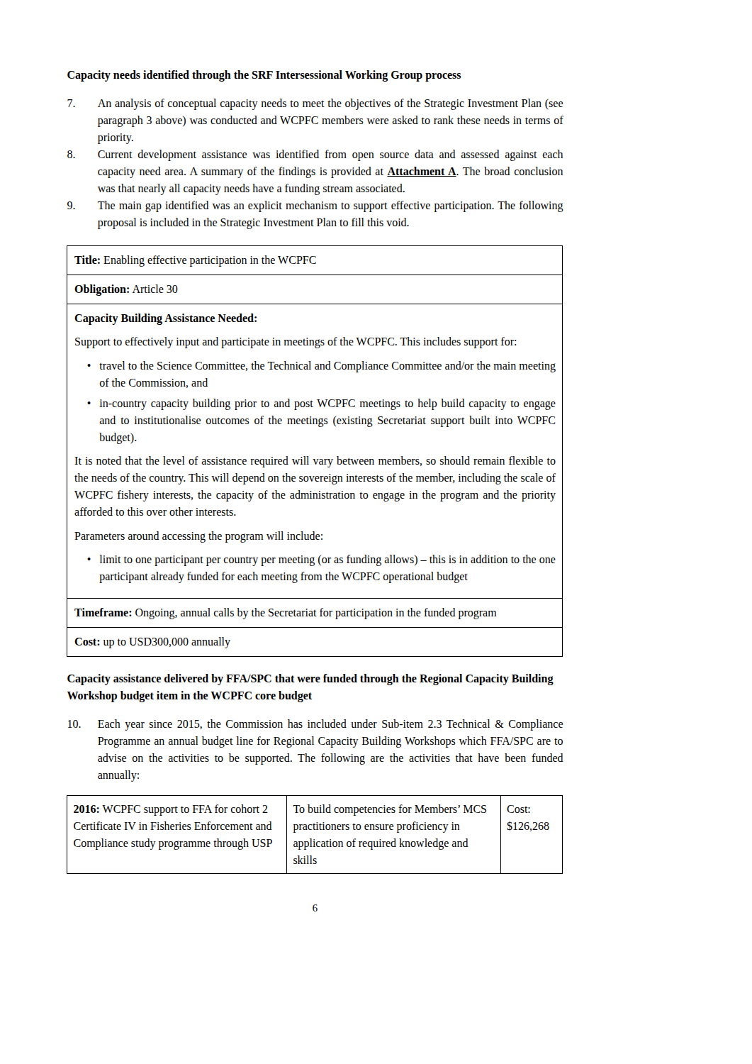Capacity needs identified through the SRF Intersessional Working Group process
7.
An analysis of conceptual capacity needs to meet the objectives of the Strategic Investment Plan (see paragraph 3 above) was conducted and WCPFC members were asked to rank these needs in terms of priority.
8.
Current development assistance was identified from open source data and assessed against each capacity need area. A summary of the findings is provided at Attachment A. The broad conclusion was that nearly all capacity needs have a funding stream associated.
9.
The main gap identified was an explicit mechanism to support effective participation. The following proposal is included in the Strategic Investment Plan to fill this void.
Title: Enabling effective participation in the WCPFC
Obligation: Article 30
Capacity Building Assistance Needed:
Support to effectively input and participate in meetings of the WCPFC. This includes support for:
travel to the Science Committee, the Technical and Compliance Committee and/or the main meeting of the Commission, and
in-country capacity building prior to and post WCPFC meetings to help build capacity to engage and to institutionalise outcomes of the meetings (existing Secretariat support built into WCPFC budget).
It is noted that the level of assistance required will vary between members, so should remain flexible to the needs of the country. This will depend on the sovereign interests of the member, including the scale of WCPFC fishery interests, the capacity of the administration to engage in the program and the priority afforded to this over other interests.
Parameters around accessing the program will include:
limit to one participant per country per meeting (or as funding allows) – this is in addition to the one participant already funded for each meeting from the WCPFC operational budget
Timeframe: Ongoing, annual calls by the Secretariat for participation in the funded program
Cost: up to USD300,000 annually
Capacity assistance delivered by FFA/SPC that were funded through the Regional Capacity Building Workshop budget item in the WCPFC core budget
10.
Each year since 2015, the Commission has included under Sub-item 2.3 Technical & Compliance Programme an annual budget line for Regional Capacity Building Workshops which FFA/SPC are to advise on the activities to be supported. The following are the activities that have been funded annually:
| 2016: WCPFC support to FFA for cohort 2 Certificate IV in Fisheries Enforcement and Compliance study programme through USP | To build competencies for Members’ MCS practitioners to ensure proficiency in application of required knowledge and skills | Cost: $126,268 |
6